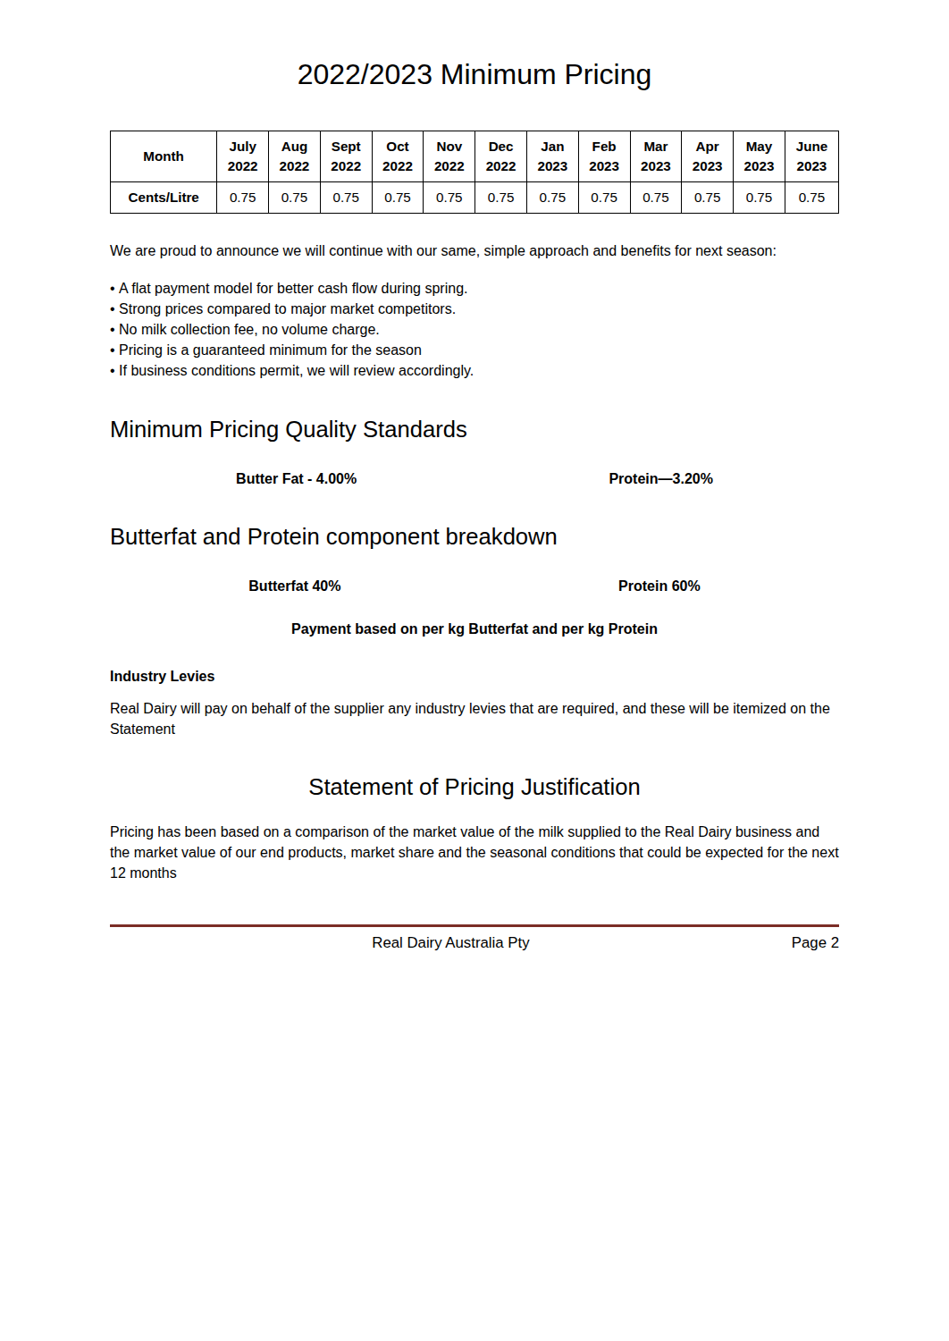2022/2023 Minimum Pricing
| Month | July 2022 | Aug 2022 | Sept 2022 | Oct 2022 | Nov 2022 | Dec 2022 | Jan 2023 | Feb 2023 | Mar 2023 | Apr 2023 | May 2023 | June 2023 |
| --- | --- | --- | --- | --- | --- | --- | --- | --- | --- | --- | --- | --- |
| Cents/Litre | 0.75 | 0.75 | 0.75 | 0.75 | 0.75 | 0.75 | 0.75 | 0.75 | 0.75 | 0.75 | 0.75 | 0.75 |
We are proud to announce we will continue with our same, simple approach and benefits for next season:
A flat payment model for better cash flow during spring.
Strong prices compared to major market competitors.
No milk collection fee, no volume charge.
Pricing is a guaranteed minimum for the season
If business conditions permit, we will review accordingly.
Minimum Pricing Quality Standards
Butter Fat - 4.00% Protein—3.20%
Butterfat and Protein component breakdown
Butterfat 40% Protein 60%
Payment based on per kg Butterfat and per kg Protein
Industry Levies
Real Dairy will pay on behalf of the supplier any industry levies that are required, and these will be itemized on the Statement
Statement of Pricing Justification
Pricing has been based on a comparison of the market value of the milk supplied to the Real Dairy business and the market value of our end products, market share and the seasonal conditions that could be expected for the next 12 months
Real Dairy Australia Pty Page 2